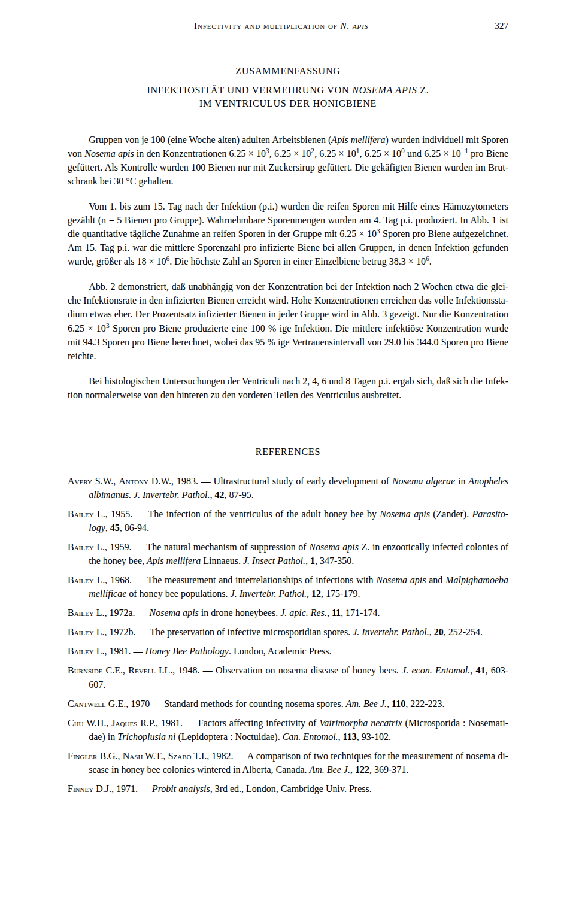Infectivity and multiplication of N. apis 327
ZUSAMMENFASSUNG
INFEKTIOSITÄT UND VERMEHRUNG VON NOSEMA APIS Z.
IM VENTRICULUS DER HONIGBIENE
Gruppen von je 100 (eine Woche alten) adulten Arbeitsbienen (Apis mellifera) wurden individuell mit Sporen von Nosema apis in den Konzentrationen 6.25 × 103, 6.25 × 102, 6.25 × 101, 6.25 × 100 und 6.25 × 10−1 pro Biene gefüttert. Als Kontrolle wurden 100 Bienen nur mit Zuckersirup gefüttert. Die gekäfigten Bienen wurden im Brutschrank bei 30 °C gehalten.
Vom 1. bis zum 15. Tag nach der Infektion (p.i.) wurden die reifen Sporen mit Hilfe eines Hämozytometers gezählt (n = 5 Bienen pro Gruppe). Wahrnehmbare Sporenmengen wurden am 4. Tag p.i. produziert. In Abb. 1 ist die quantitative tägliche Zunahme an reifen Sporen in der Gruppe mit 6.25 × 103 Sporen pro Biene aufgezeichnet. Am 15. Tag p.i. war die mittlere Sporenzahl pro infizierte Biene bei allen Gruppen, in denen Infektion gefunden wurde, größer als 18 × 106. Die höchste Zahl an Sporen in einer Einzelbiene betrug 38.3 × 106.
Abb. 2 demonstriert, daß unabhängig von der Konzentration bei der Infektion nach 2 Wochen etwa die gleiche Infektionsrate in den infizierten Bienen erreicht wird. Hohe Konzentrationen erreichen das volle Infektionsstadium etwas eher. Der Prozentsatz infizierter Bienen in jeder Gruppe wird in Abb. 3 gezeigt. Nur die Konzentration 6.25 × 103 Sporen pro Biene produzierte eine 100 % ige Infektion. Die mittlere infektiöse Konzentration wurde mit 94.3 Sporen pro Biene berechnet, wobei das 95 % ige Vertrauensintervall von 29.0 bis 344.0 Sporen pro Biene reichte.
Bei histologischen Untersuchungen der Ventriculi nach 2, 4, 6 und 8 Tagen p.i. ergab sich, daß sich die Infektion normalerweise von den hinteren zu den vorderen Teilen des Ventriculus ausbreitet.
REFERENCES
Avery S.W., Antony D.W., 1983. — Ultrastructural study of early development of Nosema algerae in Anopheles albimanus. J. Invertebr. Pathol., 42, 87-95.
Bailey L., 1955. — The infection of the ventriculus of the adult honey bee by Nosema apis (Zander). Parasitology, 45, 86-94.
Bailey L., 1959. — The natural mechanism of suppression of Nosema apis Z. in enzootically infected colonies of the honey bee, Apis mellifera Linnaeus. J. Insect Pathol., 1, 347-350.
Bailey L., 1968. — The measurement and interrelationships of infections with Nosema apis and Malpighamoeba mellificae of honey bee populations. J. Invertebr. Pathol., 12, 175-179.
Bailey L., 1972a. — Nosema apis in drone honeybees. J. apic. Res., 11, 171-174.
Bailey L., 1972b. — The preservation of infective microsporidian spores. J. Invertebr. Pathol., 20, 252-254.
Bailey L., 1981. — Honey Bee Pathology. London, Academic Press.
Burnside C.E., Revell I.L., 1948. — Observation on nosema disease of honey bees. J. econ. Entomol., 41, 603-607.
Cantwell G.E., 1970 — Standard methods for counting nosema spores. Am. Bee J., 110, 222-223.
Chu W.H., Jaques R.P., 1981. — Factors affecting infectivity of Vairimorpha necatrix (Microsporida : Nosematidae) in Trichoplusia ni (Lepidoptera : Noctuidae). Can. Entomol., 113, 93-102.
Fingler B.G., Nash W.T., Szabo T.I., 1982. — A comparison of two techniques for the measurement of nosema disease in honey bee colonies wintered in Alberta, Canada. Am. Bee J., 122, 369-371.
Finney D.J., 1971. — Probit analysis, 3rd ed., London, Cambridge Univ. Press.